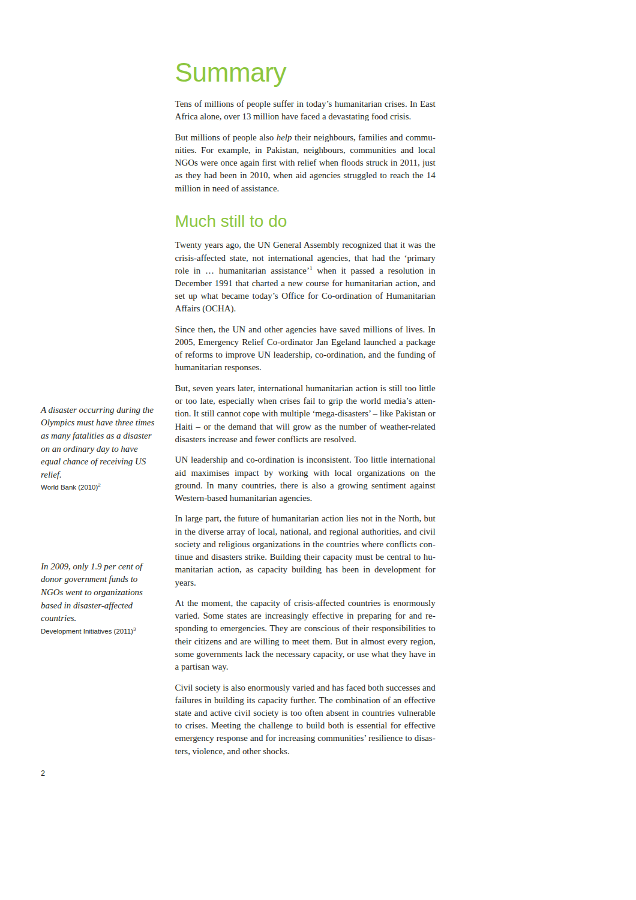A disaster occurring during the Olympics must have three times as many fatalities as a disaster on an ordinary day to have equal chance of receiving US relief.
World Bank (2010)2
In 2009, only 1.9 per cent of donor government funds to NGOs went to organizations based in disaster-affected countries.
Development Initiatives (2011)3
Summary
Tens of millions of people suffer in today’s humanitarian crises. In East Africa alone, over 13 million have faced a devastating food crisis.
But millions of people also help their neighbours, families and communities. For example, in Pakistan, neighbours, communities and local NGOs were once again first with relief when floods struck in 2011, just as they had been in 2010, when aid agencies struggled to reach the 14 million in need of assistance.
Much still to do
Twenty years ago, the UN General Assembly recognized that it was the crisis-affected state, not international agencies, that had the ‘primary role in … humanitarian assistance’1 when it passed a resolution in December 1991 that charted a new course for humanitarian action, and set up what became today’s Office for Co-ordination of Humanitarian Affairs (OCHA).
Since then, the UN and other agencies have saved millions of lives. In 2005, Emergency Relief Co-ordinator Jan Egeland launched a package of reforms to improve UN leadership, co-ordination, and the funding of humanitarian responses.
But, seven years later, international humanitarian action is still too little or too late, especially when crises fail to grip the world media’s attention. It still cannot cope with multiple ‘mega-disasters’ – like Pakistan or Haiti – or the demand that will grow as the number of weather-related disasters increase and fewer conflicts are resolved.
UN leadership and co-ordination is inconsistent. Too little international aid maximises impact by working with local organizations on the ground. In many countries, there is also a growing sentiment against Western-based humanitarian agencies.
In large part, the future of humanitarian action lies not in the North, but in the diverse array of local, national, and regional authorities, and civil society and religious organizations in the countries where conflicts continue and disasters strike. Building their capacity must be central to humanitarian action, as capacity building has been in development for years.
At the moment, the capacity of crisis-affected countries is enormously varied. Some states are increasingly effective in preparing for and responding to emergencies. They are conscious of their responsibilities to their citizens and are willing to meet them. But in almost every region, some governments lack the necessary capacity, or use what they have in a partisan way.
Civil society is also enormously varied and has faced both successes and failures in building its capacity further. The combination of an effective state and active civil society is too often absent in countries vulnerable to crises. Meeting the challenge to build both is essential for effective emergency response and for increasing communities’ resilience to disasters, violence, and other shocks.
2